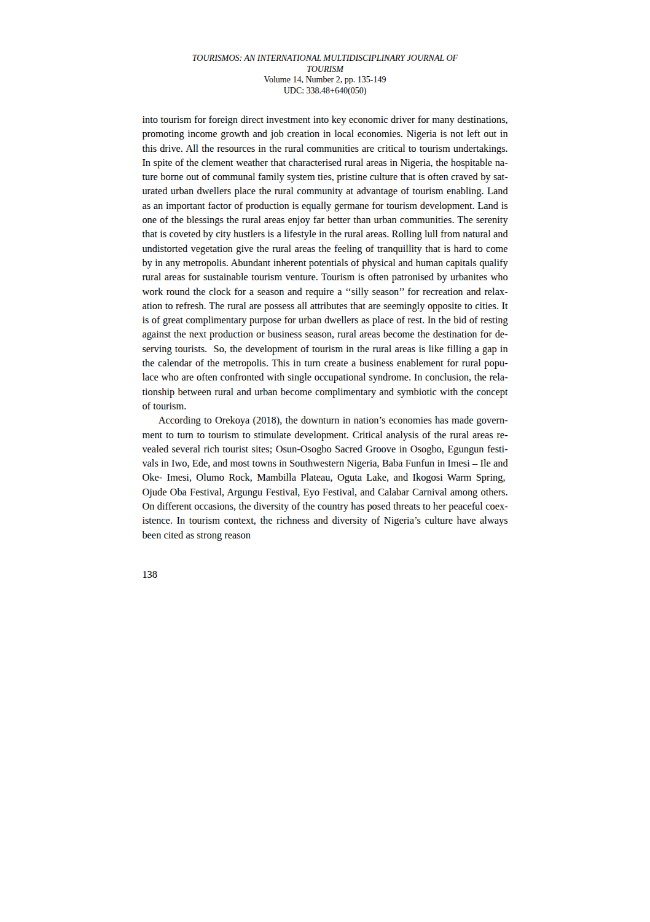Tourismos: an International Multidisciplinary Journal of
Tourism
Volume 14, Number 2, pp. 135-149
UDC: 338.48+640(050)
into tourism for foreign direct investment into key economic driver for many destinations, promoting income growth and job creation in local economies. Nigeria is not left out in this drive. All the resources in the rural communities are critical to tourism undertakings. In spite of the clement weather that characterised rural areas in Nigeria, the hospitable nature borne out of communal family system ties, pristine culture that is often craved by saturated urban dwellers place the rural community at advantage of tourism enabling. Land as an important factor of production is equally germane for tourism development. Land is one of the blessings the rural areas enjoy far better than urban communities. The serenity that is coveted by city hustlers is a lifestyle in the rural areas. Rolling lull from natural and undistorted vegetation give the rural areas the feeling of tranquillity that is hard to come by in any metropolis. Abundant inherent potentials of physical and human capitals qualify rural areas for sustainable tourism venture. Tourism is often patronised by urbanites who work round the clock for a season and require a ‘‘silly season’’ for recreation and relaxation to refresh. The rural are possess all attributes that are seemingly opposite to cities. It is of great complimentary purpose for urban dwellers as place of rest. In the bid of resting against the next production or business season, rural areas become the destination for deserving tourists. So, the development of tourism in the rural areas is like filling a gap in the calendar of the metropolis. This in turn create a business enablement for rural populace who are often confronted with single occupational syndrome. In conclusion, the relationship between rural and urban become complimentary and symbiotic with the concept of tourism.
According to Orekoya (2018), the downturn in nation’s economies has made government to turn to tourism to stimulate development. Critical analysis of the rural areas revealed several rich tourist sites; Osun-Osogbo Sacred Groove in Osogbo, Egungun festivals in Iwo, Ede, and most towns in Southwestern Nigeria, Baba Funfun in Imesi – Ile and Oke- Imesi, Olumo Rock, Mambilla Plateau, Oguta Lake, and Ikogosi Warm Spring, Ojude Oba Festival, Argungu Festival, Eyo Festival, and Calabar Carnival among others. On different occasions, the diversity of the country has posed threats to her peaceful coexistence. In tourism context, the richness and diversity of Nigeria’s culture have always been cited as strong reason
138